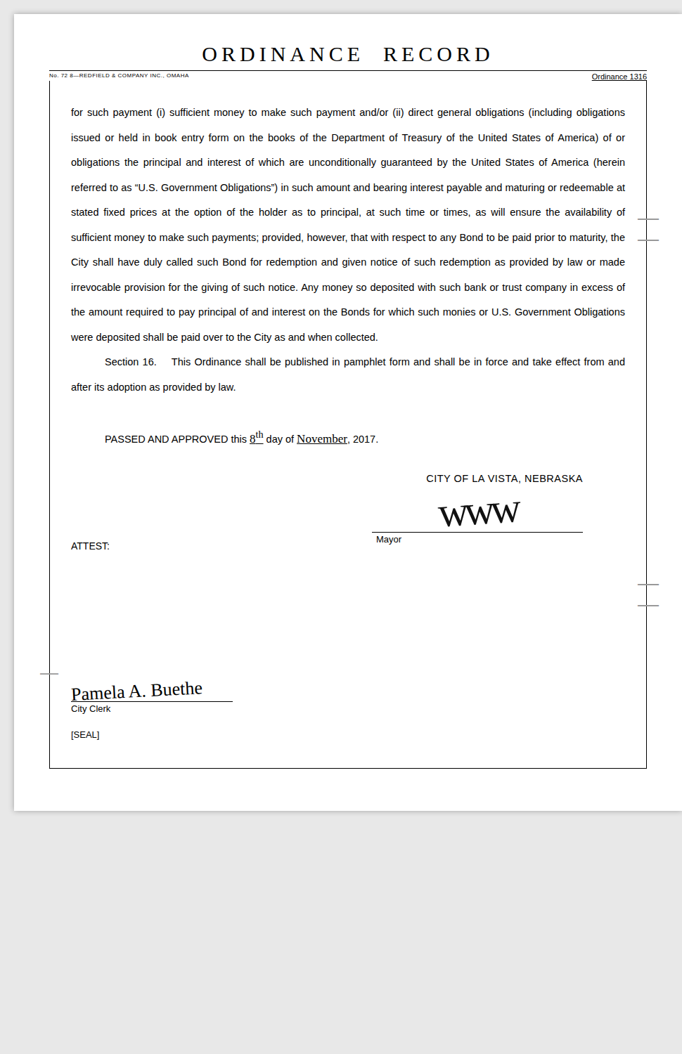ORDINANCE RECORD
No. 72 8—REDFIELD & COMPANY INC., OMAHA Ordinance 1316
—
—
—
—
—
for such payment (i) sufficient money to make such payment and/or (ii) direct general obligations (including obligations issued or held in book entry form on the books of the Department of Treasury of the United States of America) of or obligations the principal and interest of which are unconditionally guaranteed by the United States of America (herein referred to as “U.S. Government Obligations”) in such amount and bearing interest payable and maturing or redeemable at stated fixed prices at the option of the holder as to principal, at such time or times, as will ensure the availability of sufficient money to make such payments; provided, however, that with respect to any Bond to be paid prior to maturity, the City shall have duly called such Bond for redemption and given notice of such redemption as provided by law or made irrevocable provision for the giving of such notice. Any money so deposited with such bank or trust company in excess of the amount required to pay principal of and interest on the Bonds for which such monies or U.S. Government Obligations were deposited shall be paid over to the City as and when collected.
Section 16. This Ordinance shall be published in pamphlet form and shall be in force and take effect from and after its adoption as provided by law.
PASSED AND APPROVED this 8th day of November, 2017.
CITY OF LA VISTA, NEBRASKA
ATTEST:
www
Mayor
Pamela A. Buethe
City Clerk
[SEAL]